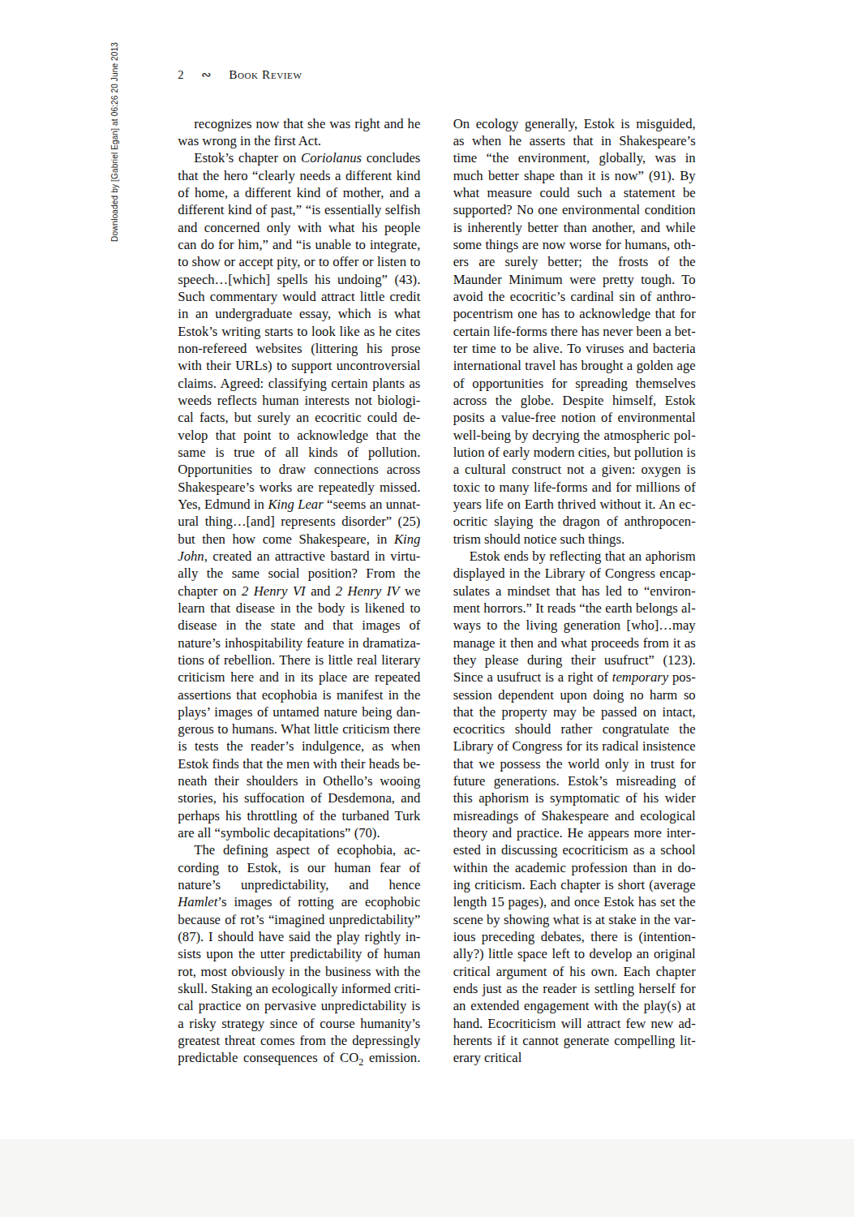Downloaded by [Gabriel Egan] at 06:26 20 June 2013
2 ∾ Book Review
recognizes now that she was right and he was wrong in the first Act.
Estok’s chapter on Coriolanus concludes that the hero “clearly needs a different kind of home, a different kind of mother, and a different kind of past,” “is essentially selfish and concerned only with what his people can do for him,” and “is unable to integrate, to show or accept pity, or to offer or listen to speech…[which] spells his undoing” (43). Such commentary would attract little credit in an undergraduate essay, which is what Estok’s writing starts to look like as he cites non-refereed websites (littering his prose with their URLs) to support uncontroversial claims. Agreed: classifying certain plants as weeds reflects human interests not biological facts, but surely an ecocritic could develop that point to acknowledge that the same is true of all kinds of pollution. Opportunities to draw connections across Shakespeare’s works are repeatedly missed. Yes, Edmund in King Lear “seems an unnatural thing…[and] represents disorder” (25) but then how come Shakespeare, in King John, created an attractive bastard in virtually the same social position? From the chapter on 2 Henry VI and 2 Henry IV we learn that disease in the body is likened to disease in the state and that images of nature’s inhospitability feature in dramatizations of rebellion. There is little real literary criticism here and in its place are repeated assertions that ecophobia is manifest in the plays’ images of untamed nature being dangerous to humans. What little criticism there is tests the reader’s indulgence, as when Estok finds that the men with their heads beneath their shoulders in Othello’s wooing stories, his suffocation of Desdemona, and perhaps his throttling of the turbaned Turk are all “symbolic decapitations” (70).
The defining aspect of ecophobia, according to Estok, is our human fear of nature’s unpredictability, and hence Hamlet’s images of rotting are ecophobic because of rot’s “imagined unpredictability” (87). I should have said the play rightly insists upon the utter predictability of human rot, most obviously in the business with the skull. Staking an ecologically informed critical practice on pervasive unpredictability is a risky strategy since of course humanity’s greatest threat comes from the depressingly predictable consequences of CO2 emission. On ecology generally, Estok is misguided, as when he asserts that in Shakespeare’s time “the environment, globally, was in much better shape than it is now” (91). By what measure could such a statement be supported? No one environmental condition is inherently better than another, and while some things are now worse for humans, others are surely better; the frosts of the Maunder Minimum were pretty tough. To avoid the ecocritic’s cardinal sin of anthropocentrism one has to acknowledge that for certain life-forms there has never been a better time to be alive. To viruses and bacteria international travel has brought a golden age of opportunities for spreading themselves across the globe. Despite himself, Estok posits a value-free notion of environmental well-being by decrying the atmospheric pollution of early modern cities, but pollution is a cultural construct not a given: oxygen is toxic to many life-forms and for millions of years life on Earth thrived without it. An ecocritic slaying the dragon of anthropocentrism should notice such things.
Estok ends by reflecting that an aphorism displayed in the Library of Congress encapsulates a mindset that has led to “environment horrors.” It reads “the earth belongs always to the living generation [who]…may manage it then and what proceeds from it as they please during their usufruct” (123). Since a usufruct is a right of temporary possession dependent upon doing no harm so that the property may be passed on intact, ecocritics should rather congratulate the Library of Congress for its radical insistence that we possess the world only in trust for future generations. Estok’s misreading of this aphorism is symptomatic of his wider misreadings of Shakespeare and ecological theory and practice. He appears more interested in discussing ecocriticism as a school within the academic profession than in doing criticism. Each chapter is short (average length 15 pages), and once Estok has set the scene by showing what is at stake in the various preceding debates, there is (intentionally?) little space left to develop an original critical argument of his own. Each chapter ends just as the reader is settling herself for an extended engagement with the play(s) at hand. Ecocriticism will attract few new adherents if it cannot generate compelling literary critical